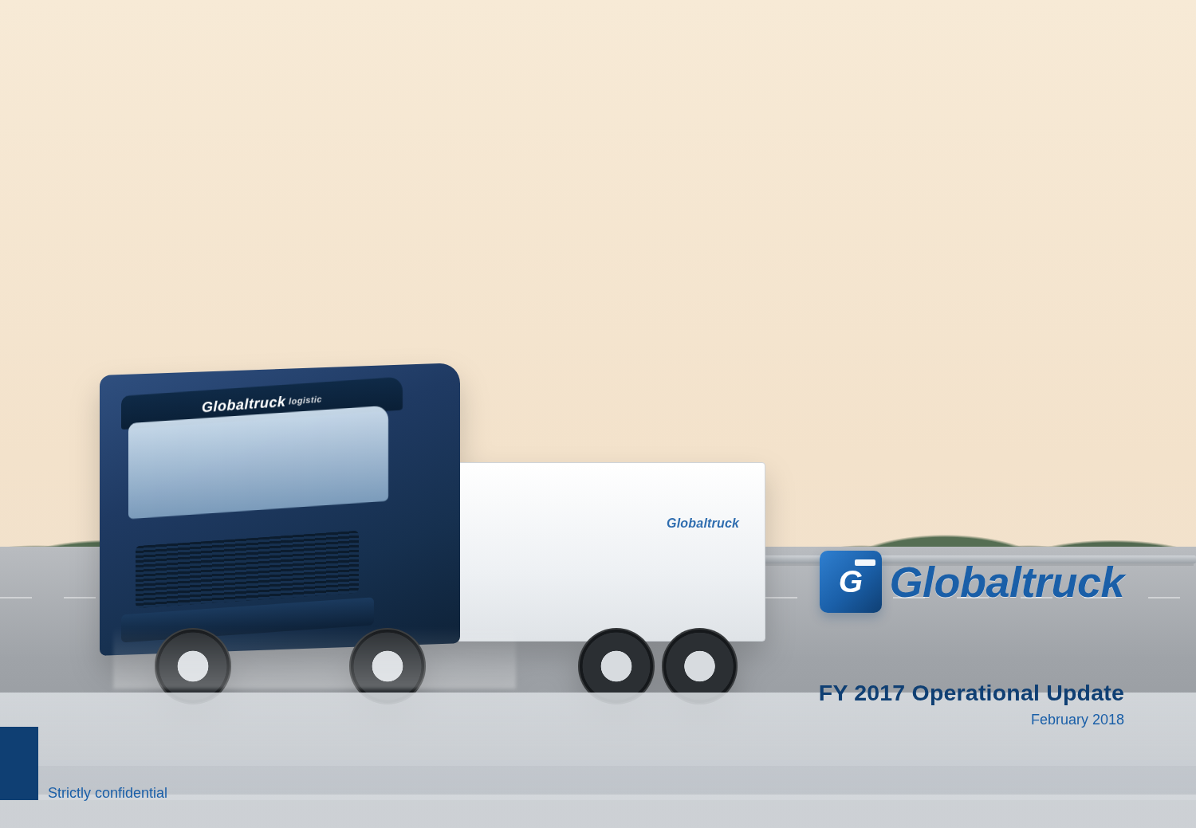Globaltruck
Globaltruck logistic
G
Globaltruck
FY 2017 Operational Update
February 2018
Strictly confidential